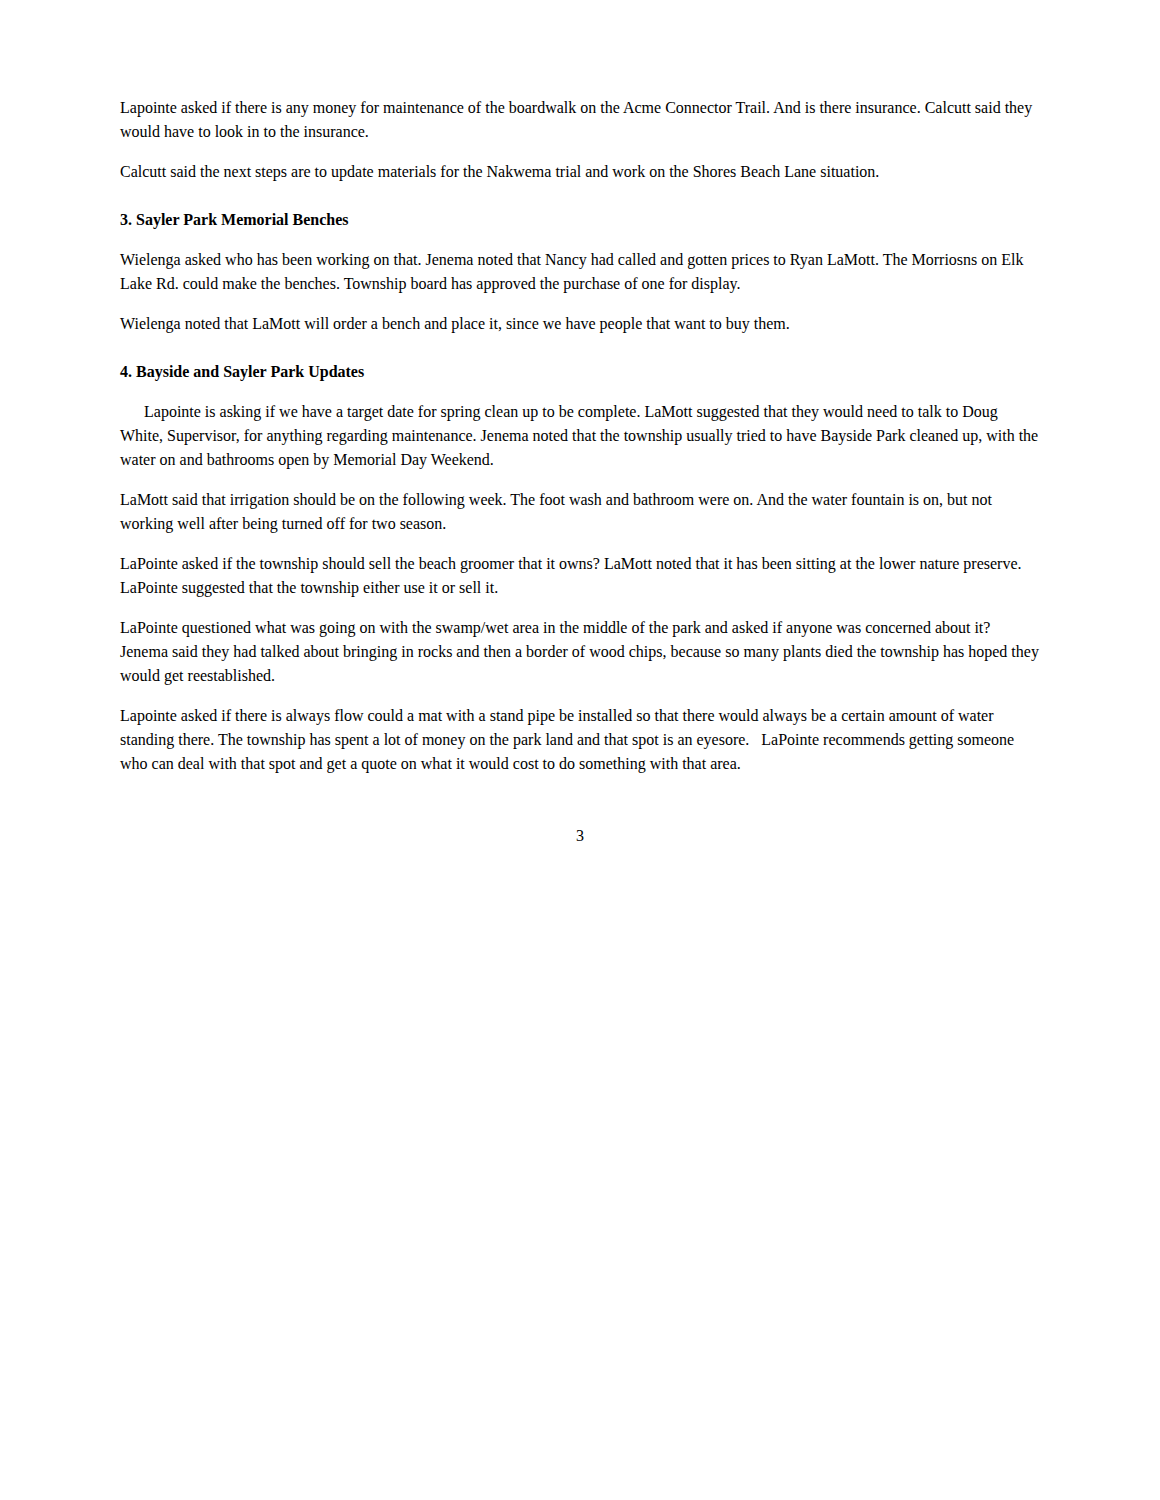Lapointe asked if there is any money for maintenance of the boardwalk on the Acme Connector Trail. And is there insurance. Calcutt said they would have to look in to the insurance.
Calcutt said the next steps are to update materials for the Nakwema trial and work on the Shores Beach Lane situation.
3. Sayler Park Memorial Benches
Wielenga asked who has been working on that. Jenema noted that Nancy had called and gotten prices to Ryan LaMott. The Morriosns on Elk Lake Rd. could make the benches. Township board has approved the purchase of one for display.
Wielenga noted that LaMott will order a bench and place it, since we have people that want to buy them.
4. Bayside and Sayler Park Updates
Lapointe is asking if we have a target date for spring clean up to be complete. LaMott suggested that they would need to talk to Doug White, Supervisor, for anything regarding maintenance. Jenema noted that the township usually tried to have Bayside Park cleaned up, with the water on and bathrooms open by Memorial Day Weekend.
LaMott said that irrigation should be on the following week. The foot wash and bathroom were on. And the water fountain is on, but not working well after being turned off for two season.
LaPointe asked if the township should sell the beach groomer that it owns? LaMott noted that it has been sitting at the lower nature preserve. LaPointe suggested that the township either use it or sell it.
LaPointe questioned what was going on with the swamp/wet area in the middle of the park and asked if anyone was concerned about it? Jenema said they had talked about bringing in rocks and then a border of wood chips, because so many plants died the township has hoped they would get reestablished.
Lapointe asked if there is always flow could a mat with a stand pipe be installed so that there would always be a certain amount of water standing there. The township has spent a lot of money on the park land and that spot is an eyesore. LaPointe recommends getting someone who can deal with that spot and get a quote on what it would cost to do something with that area.
3